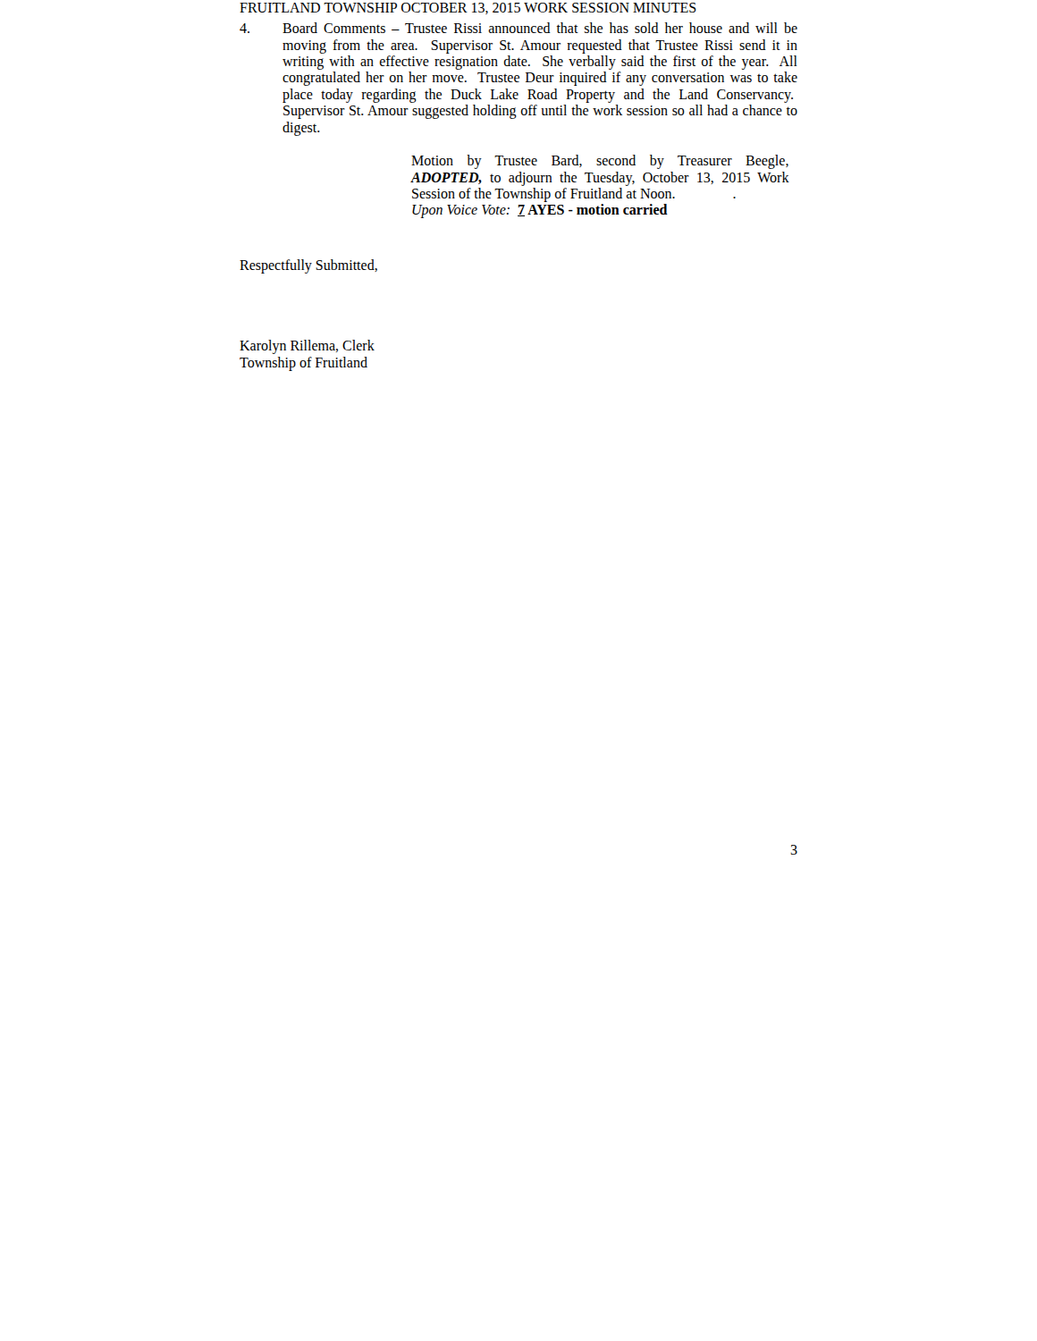FRUITLAND TOWNSHIP OCTOBER 13, 2015 WORK SESSION MINUTES
4.
Board Comments – Trustee Rissi announced that she has sold her house and will be moving from the area. Supervisor St. Amour requested that Trustee Rissi send it in writing with an effective resignation date. She verbally said the first of the year. All congratulated her on her move. Trustee Deur inquired if any conversation was to take place today regarding the Duck Lake Road Property and the Land Conservancy. Supervisor St. Amour suggested holding off until the work session so all had a chance to digest.
Motion by Trustee Bard, second by Treasurer Beegle, ADOPTED, to adjourn the Tuesday, October 13, 2015 Work Session of the Township of Fruitland at Noon.    .
Upon Voice Vote: 7 AYES - motion carried
Respectfully Submitted,
Karolyn Rillema, Clerk
Township of Fruitland
3